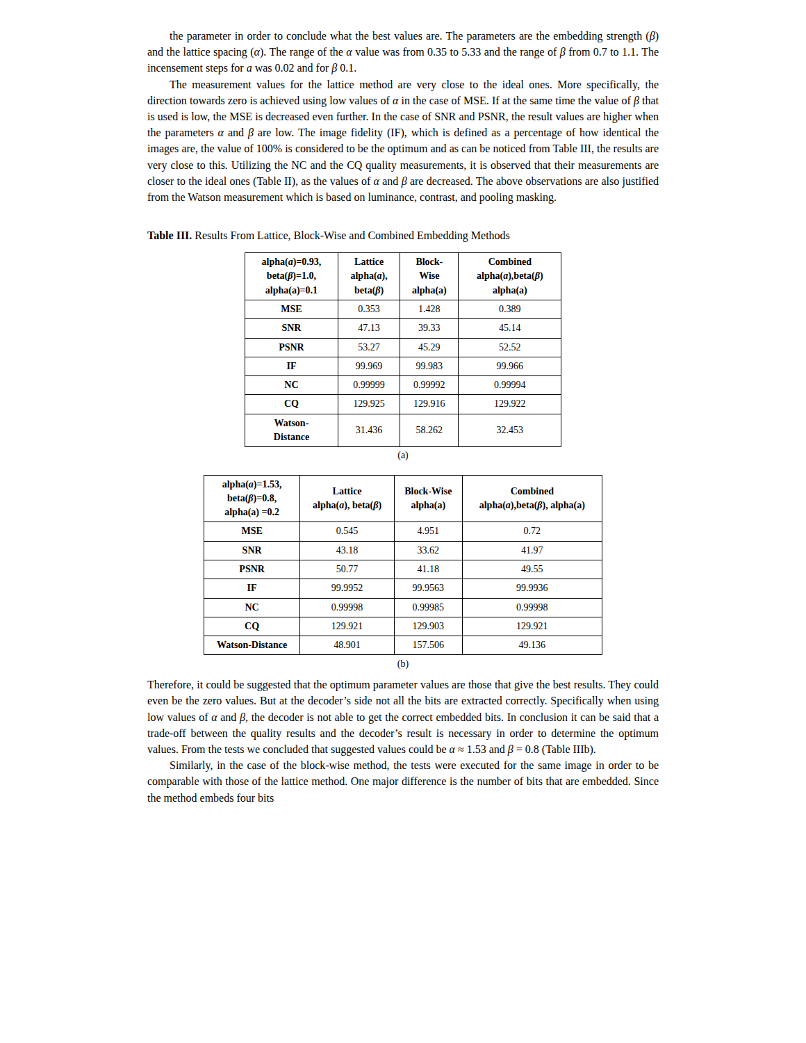the parameter in order to conclude what the best values are. The parameters are the embedding strength (β) and the lattice spacing (α). The range of the α value was from 0.35 to 5.33 and the range of β from 0.7 to 1.1. The incensement steps for a was 0.02 and for β 0.1.
The measurement values for the lattice method are very close to the ideal ones. More specifically, the direction towards zero is achieved using low values of α in the case of MSE. If at the same time the value of β that is used is low, the MSE is decreased even further. In the case of SNR and PSNR, the result values are higher when the parameters α and β are low. The image fidelity (IF), which is defined as a percentage of how identical the images are, the value of 100% is considered to be the optimum and as can be noticed from Table III, the results are very close to this. Utilizing the NC and the CQ quality measurements, it is observed that their measurements are closer to the ideal ones (Table II), as the values of α and β are decreased. The above observations are also justified from the Watson measurement which is based on luminance, contrast, and pooling masking.
Table III. Results From Lattice, Block-Wise and Combined Embedding Methods
| alpha( a )=0.93, beta( β )=1.0, alpha(a)=0.1 | Lattice alpha( a ), beta( β ) | Block- Wise alpha(a) | Combined alpha( a ),beta( β ) alpha(a) |
| --- | --- | --- | --- |
| MSE | 0.353 | 1.428 | 0.389 |
| SNR | 47.13 | 39.33 | 45.14 |
| PSNR | 53.27 | 45.29 | 52.52 |
| IF | 99.969 | 99.983 | 99.966 |
| NC | 0.99999 | 0.99992 | 0.99994 |
| CQ | 129.925 | 129.916 | 129.922 |
| Watson- Distance | 31.436 | 58.262 | 32.453 |
(a)
| alpha( a )=1.53, beta( β )=0.8, alpha(a) =0.2 | Lattice alpha( a ), beta( β ) | Block-Wise alpha(a) | Combined alpha( a ),beta( β ), alpha(a) |
| --- | --- | --- | --- |
| MSE | 0.545 | 4.951 | 0.72 |
| SNR | 43.18 | 33.62 | 41.97 |
| PSNR | 50.77 | 41.18 | 49.55 |
| IF | 99.9952 | 99.9563 | 99.9936 |
| NC | 0.99998 | 0.99985 | 0.99998 |
| CQ | 129.921 | 129.903 | 129.921 |
| Watson-Distance | 48.901 | 157.506 | 49.136 |
(b)
Therefore, it could be suggested that the optimum parameter values are those that give the best results. They could even be the zero values. But at the decoder’s side not all the bits are extracted correctly. Specifically when using low values of α and β, the decoder is not able to get the correct embedded bits. In conclusion it can be said that a trade-off between the quality results and the decoder’s result is necessary in order to determine the optimum values. From the tests we concluded that suggested values could be α ≈ 1.53 and β = 0.8 (Table IIIb).
Similarly, in the case of the block-wise method, the tests were executed for the same image in order to be comparable with those of the lattice method. One major difference is the number of bits that are embedded. Since the method embeds four bits